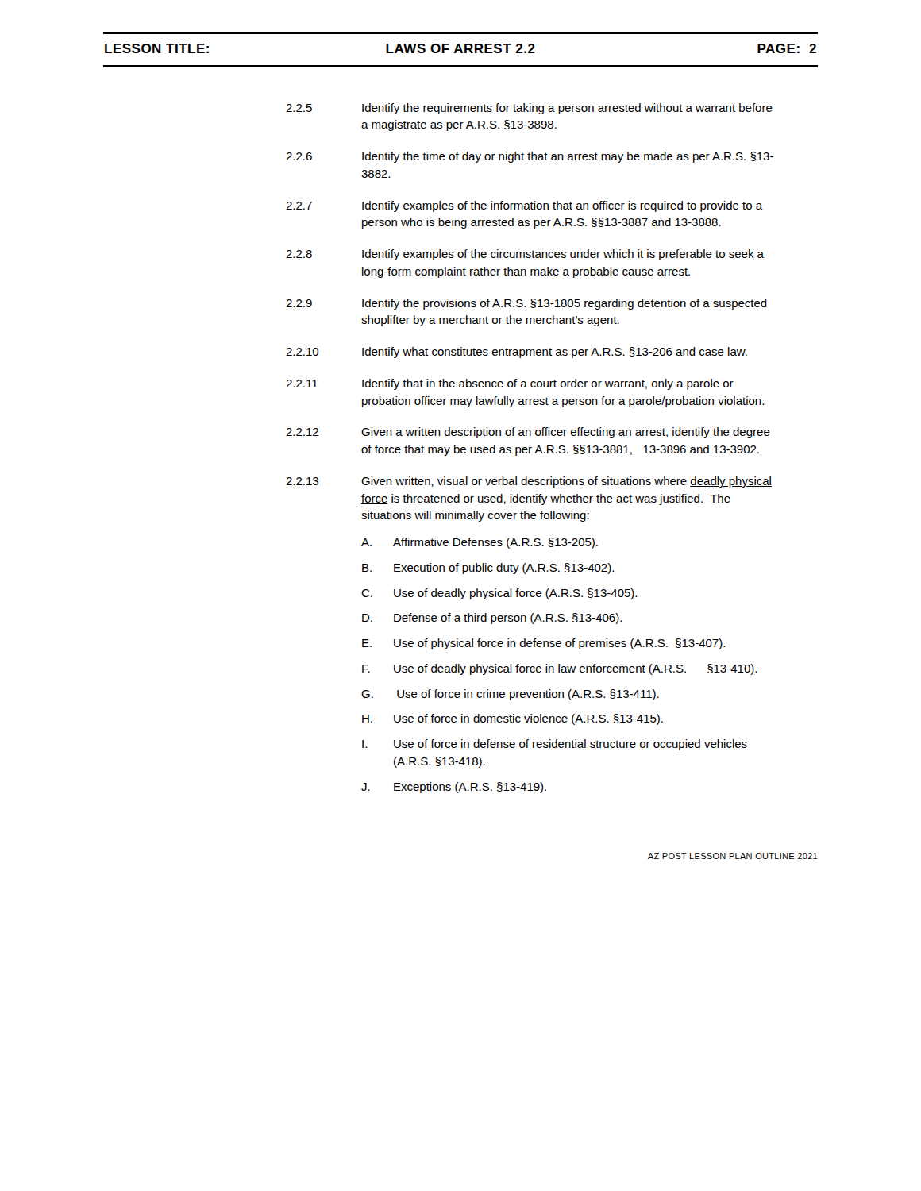| LESSON TITLE: | LAWS OF ARREST 2.2 | PAGE: 2 |
2.2.5 Identify the requirements for taking a person arrested without a warrant before a magistrate as per A.R.S. §13-3898.
2.2.6 Identify the time of day or night that an arrest may be made as per A.R.S. §13-3882.
2.2.7 Identify examples of the information that an officer is required to provide to a person who is being arrested as per A.R.S. §§13-3887 and 13-3888.
2.2.8 Identify examples of the circumstances under which it is preferable to seek a long-form complaint rather than make a probable cause arrest.
2.2.9 Identify the provisions of A.R.S. §13-1805 regarding detention of a suspected shoplifter by a merchant or the merchant’s agent.
2.2.10 Identify what constitutes entrapment as per A.R.S. §13-206 and case law.
2.2.11 Identify that in the absence of a court order or warrant, only a parole or probation officer may lawfully arrest a person for a parole/probation violation.
2.2.12 Given a written description of an officer effecting an arrest, identify the degree of force that may be used as per A.R.S. §§13-3881, 13-3896 and 13-3902.
2.2.13 Given written, visual or verbal descriptions of situations where deadly physical force is threatened or used, identify whether the act was justified. The situations will minimally cover the following:
A. Affirmative Defenses (A.R.S. §13-205).
B. Execution of public duty (A.R.S. §13-402).
C. Use of deadly physical force (A.R.S. §13-405).
D. Defense of a third person (A.R.S. §13-406).
E. Use of physical force in defense of premises (A.R.S. §13-407).
F. Use of deadly physical force in law enforcement (A.R.S. §13-410).
G. Use of force in crime prevention (A.R.S. §13-411).
H. Use of force in domestic violence (A.R.S. §13-415).
I. Use of force in defense of residential structure or occupied vehicles (A.R.S. §13-418).
J. Exceptions (A.R.S. §13-419).
AZ POST LESSON PLAN OUTLINE 2021